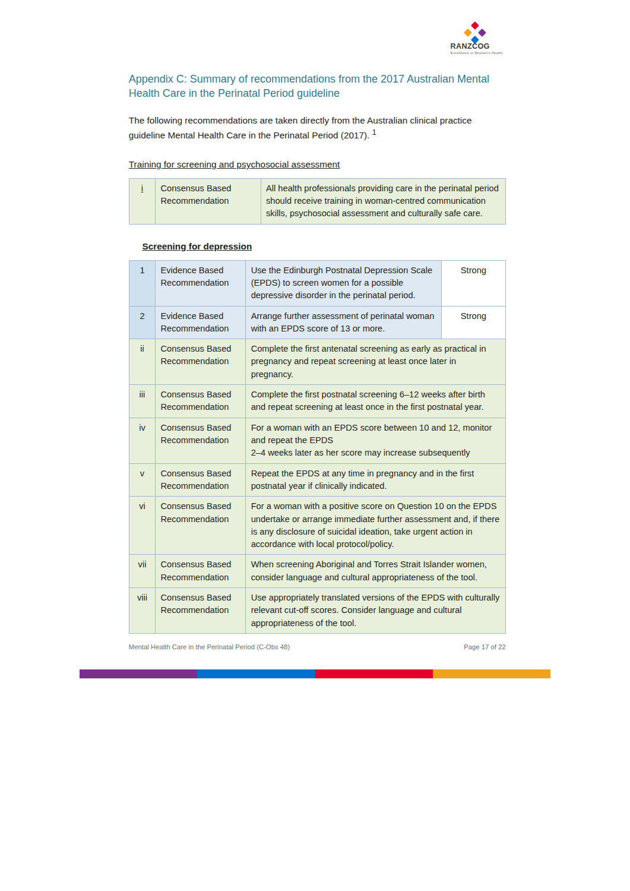RANZCOG
Excellence in Women's Health
Appendix C: Summary of recommendations from the 2017 Australian Mental Health Care in the Perinatal Period guideline
The following recommendations are taken directly from the Australian clinical practice guideline Mental Health Care in the Perinatal Period (2017). 1
Training for screening and psychosocial assessment
| i | Consensus Based Recommendation | All health professionals providing care in the perinatal period should receive training in woman-centred communication skills, psychosocial assessment and culturally safe care. |
Screening for depression
| 1 | Evidence Based Recommendation | Use the Edinburgh Postnatal Depression Scale (EPDS) to screen women for a possible depressive disorder in the perinatal period. | Strong |
| 2 | Evidence Based Recommendation | Arrange further assessment of perinatal woman with an EPDS score of 13 or more. | Strong |
| ii | Consensus Based Recommendation | Complete the first antenatal screening as early as practical in pregnancy and repeat screening at least once later in pregnancy. |
| iii | Consensus Based Recommendation | Complete the first postnatal screening 6–12 weeks after birth and repeat screening at least once in the first postnatal year. |
| iv | Consensus Based Recommendation | For a woman with an EPDS score between 10 and 12, monitor and repeat the EPDS 2–4 weeks later as her score may increase subsequently |
| v | Consensus Based Recommendation | Repeat the EPDS at any time in pregnancy and in the first postnatal year if clinically indicated. |
| vi | Consensus Based Recommendation | For a woman with a positive score on Question 10 on the EPDS undertake or arrange immediate further assessment and, if there is any disclosure of suicidal ideation, take urgent action in accordance with local protocol/policy. |
| vii | Consensus Based Recommendation | When screening Aboriginal and Torres Strait Islander women, consider language and cultural appropriateness of the tool. |
| viii | Consensus Based Recommendation | Use appropriately translated versions of the EPDS with culturally relevant cut-off scores. Consider language and cultural appropriateness of the tool. |
Mental Health Care in the Perinatal Period (C-Obs 48) Page 17 of 22